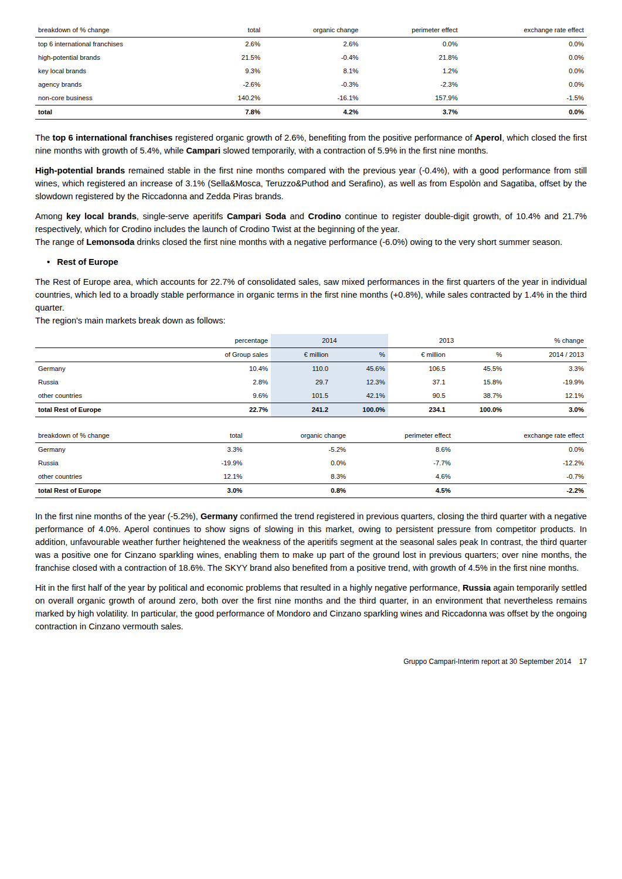| breakdown of % change | total | organic change | perimeter effect | exchange rate effect |
| --- | --- | --- | --- | --- |
| top 6 international franchises | 2.6% | 2.6% | 0.0% | 0.0% |
| high-potential brands | 21.5% | -0.4% | 21.8% | 0.0% |
| key local brands | 9.3% | 8.1% | 1.2% | 0.0% |
| agency brands | -2.6% | -0.3% | -2.3% | 0.0% |
| non-core business | 140.2% | -16.1% | 157.9% | -1.5% |
| total | 7.8% | 4.2% | 3.7% | 0.0% |
The top 6 international franchises registered organic growth of 2.6%, benefiting from the positive performance of Aperol, which closed the first nine months with growth of 5.4%, while Campari slowed temporarily, with a contraction of 5.9% in the first nine months.
High-potential brands remained stable in the first nine months compared with the previous year (-0.4%), with a good performance from still wines, which registered an increase of 3.1% (Sella&Mosca, Teruzzo&Puthod and Serafino), as well as from Espolòn and Sagatiba, offset by the slowdown registered by the Riccadonna and Zedda Piras brands.
Among key local brands, single-serve aperitifs Campari Soda and Crodino continue to register double-digit growth, of 10.4% and 21.7% respectively, which for Crodino includes the launch of Crodino Twist at the beginning of the year.
The range of Lemonsoda drinks closed the first nine months with a negative performance (-6.0%) owing to the very short summer season.
• Rest of Europe
The Rest of Europe area, which accounts for 22.7% of consolidated sales, saw mixed performances in the first quarters of the year in individual countries, which led to a broadly stable performance in organic terms in the first nine months (+0.8%), while sales contracted by 1.4% in the third quarter.
The region's main markets break down as follows:
| | percentage | 2014 | 2013 | % change |
| --- | --- | --- | --- | --- |
| | of Group sales | € million | % | € million | % | 2014 / 2013 |
| Germany | 10.4% | 110.0 | 45.6% | 106.5 | 45.5% | 3.3% |
| Russia | 2.8% | 29.7 | 12.3% | 37.1 | 15.8% | -19.9% |
| other countries | 9.6% | 101.5 | 42.1% | 90.5 | 38.7% | 12.1% |
| total Rest of Europe | 22.7% | 241.2 | 100.0% | 234.1 | 100.0% | 3.0% |
| breakdown of % change | total | organic change | perimeter effect | exchange rate effect |
| --- | --- | --- | --- | --- |
| Germany | 3.3% | -5.2% | 8.6% | 0.0% |
| Russia | -19.9% | 0.0% | -7.7% | -12.2% |
| other countries | 12.1% | 8.3% | 4.6% | -0.7% |
| total Rest of Europe | 3.0% | 0.8% | 4.5% | -2.2% |
In the first nine months of the year (-5.2%), Germany confirmed the trend registered in previous quarters, closing the third quarter with a negative performance of 4.0%. Aperol continues to show signs of slowing in this market, owing to persistent pressure from competitor products. In addition, unfavourable weather further heightened the weakness of the aperitifs segment at the seasonal sales peak In contrast, the third quarter was a positive one for Cinzano sparkling wines, enabling them to make up part of the ground lost in previous quarters; over nine months, the franchise closed with a contraction of 18.6%. The SKYY brand also benefited from a positive trend, with growth of 4.5% in the first nine months.
Hit in the first half of the year by political and economic problems that resulted in a highly negative performance, Russia again temporarily settled on overall organic growth of around zero, both over the first nine months and the third quarter, in an environment that nevertheless remains marked by high volatility. In particular, the good performance of Mondoro and Cinzano sparkling wines and Riccadonna was offset by the ongoing contraction in Cinzano vermouth sales.
Gruppo Campari-Interim report at 30 September 2014 17